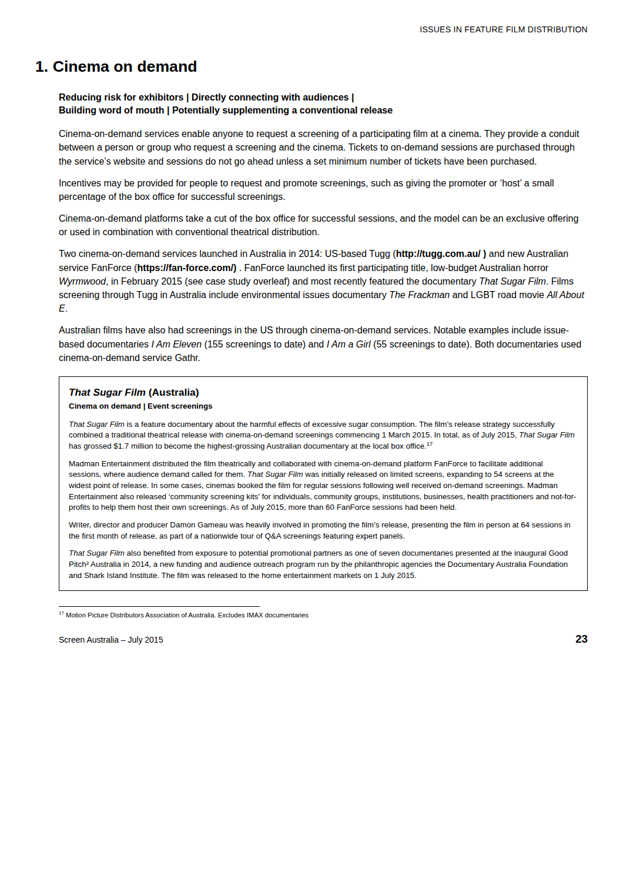ISSUES IN FEATURE FILM DISTRIBUTION
1. Cinema on demand
Reducing risk for exhibitors | Directly connecting with audiences |
Building word of mouth | Potentially supplementing a conventional release
Cinema-on-demand services enable anyone to request a screening of a participating film at a cinema. They provide a conduit between a person or group who request a screening and the cinema. Tickets to on-demand sessions are purchased through the service’s website and sessions do not go ahead unless a set minimum number of tickets have been purchased.
Incentives may be provided for people to request and promote screenings, such as giving the promoter or ‘host’ a small percentage of the box office for successful screenings.
Cinema-on-demand platforms take a cut of the box office for successful sessions, and the model can be an exclusive offering or used in combination with conventional theatrical distribution.
Two cinema-on-demand services launched in Australia in 2014: US-based Tugg (http://tugg.com.au/ ) and new Australian service FanForce (https://fan-force.com/) . FanForce launched its first participating title, low-budget Australian horror Wyrmwood, in February 2015 (see case study overleaf) and most recently featured the documentary That Sugar Film. Films screening through Tugg in Australia include environmental issues documentary The Frackman and LGBT road movie All About E.
Australian films have also had screenings in the US through cinema-on-demand services. Notable examples include issue-based documentaries I Am Eleven (155 screenings to date) and I Am a Girl (55 screenings to date). Both documentaries used cinema-on-demand service Gathr.
That Sugar Film (Australia)
Cinema on demand | Event screenings
That Sugar Film is a feature documentary about the harmful effects of excessive sugar consumption. The film’s release strategy successfully combined a traditional theatrical release with cinema-on-demand screenings commencing 1 March 2015. In total, as of July 2015, That Sugar Film has grossed $1.7 million to become the highest-grossing Australian documentary at the local box office.17
Madman Entertainment distributed the film theatrically and collaborated with cinema-on-demand platform FanForce to facilitate additional sessions, where audience demand called for them. That Sugar Film was initially released on limited screens, expanding to 54 screens at the widest point of release. In some cases, cinemas booked the film for regular sessions following well received on-demand screenings. Madman Entertainment also released ‘community screening kits’ for individuals, community groups, institutions, businesses, health practitioners and not-for-profits to help them host their own screenings. As of July 2015, more than 60 FanForce sessions had been held.
Writer, director and producer Damon Gameau was heavily involved in promoting the film’s release, presenting the film in person at 64 sessions in the first month of release, as part of a nationwide tour of Q&A screenings featuring expert panels.
That Sugar Film also benefited from exposure to potential promotional partners as one of seven documentaries presented at the inaugural Good Pitch² Australia in 2014, a new funding and audience outreach program run by the philanthropic agencies the Documentary Australia Foundation and Shark Island Institute. The film was released to the home entertainment markets on 1 July 2015.
17 Motion Picture Distributors Association of Australia. Excludes IMAX documentaries
Screen Australia – July 2015 23